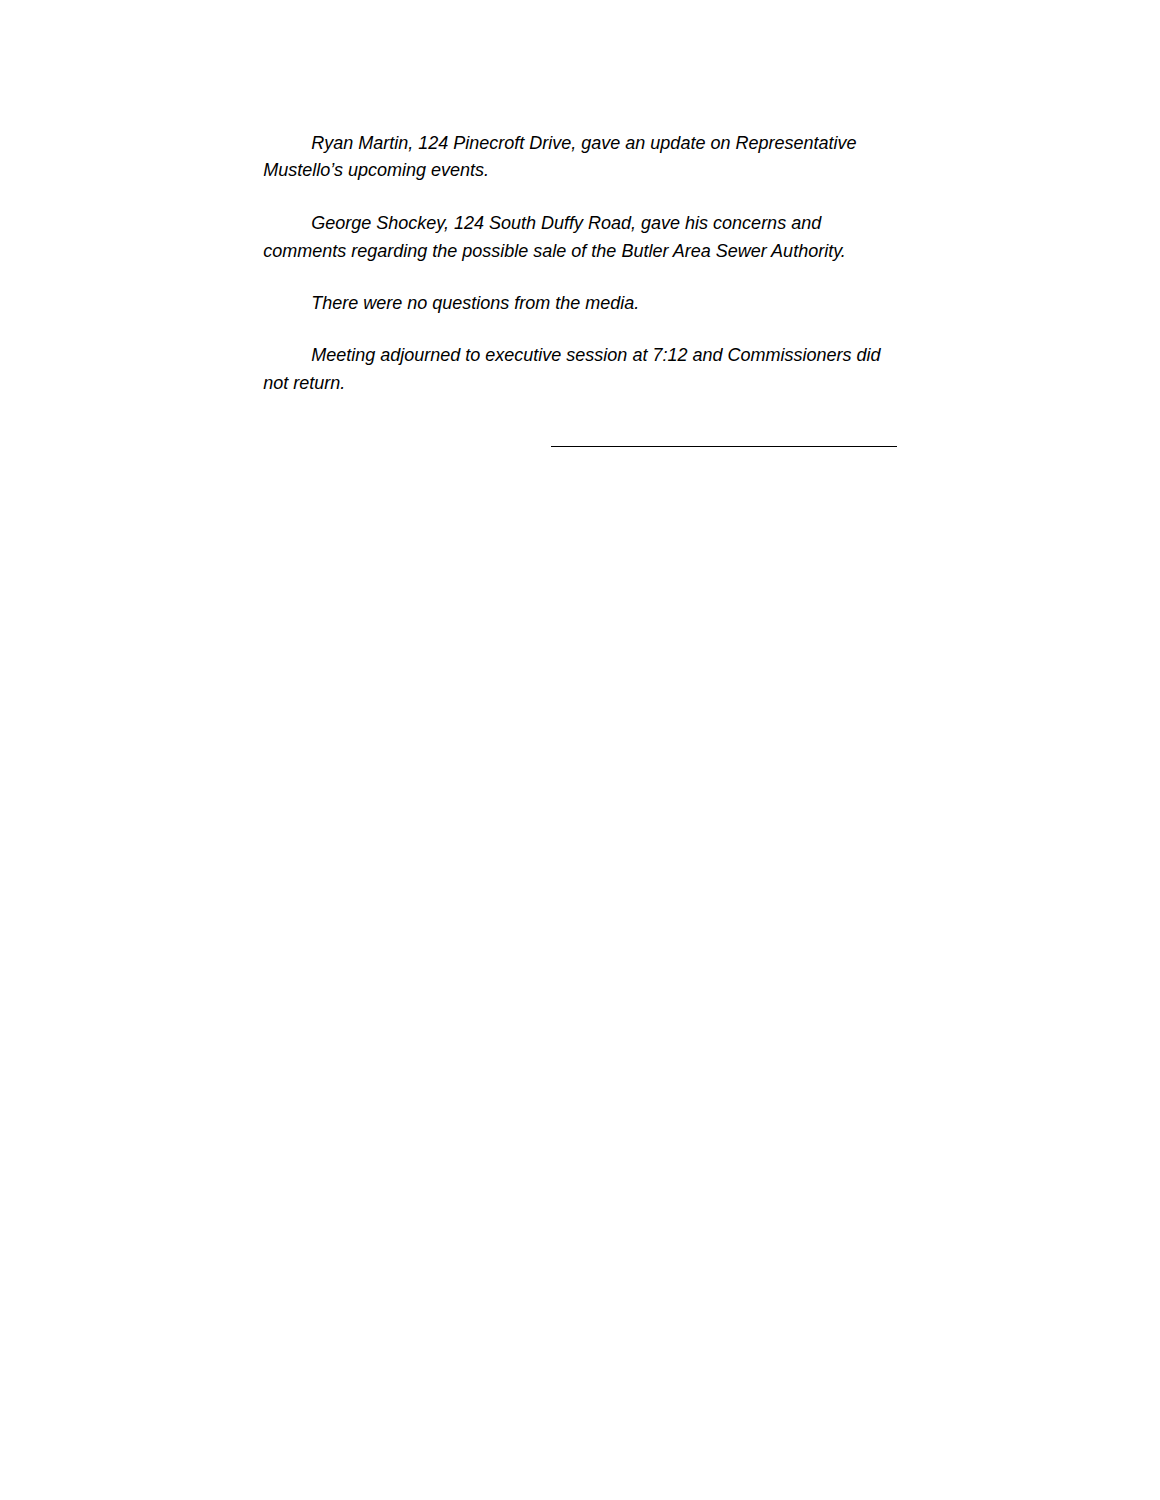Ryan Martin, 124 Pinecroft Drive, gave an update on Representative Mustello’s upcoming events.
George Shockey, 124 South Duffy Road, gave his concerns and comments regarding the possible sale of the Butler Area Sewer Authority.
There were no questions from the media.
Meeting adjourned to executive session at 7:12 and Commissioners did not return.